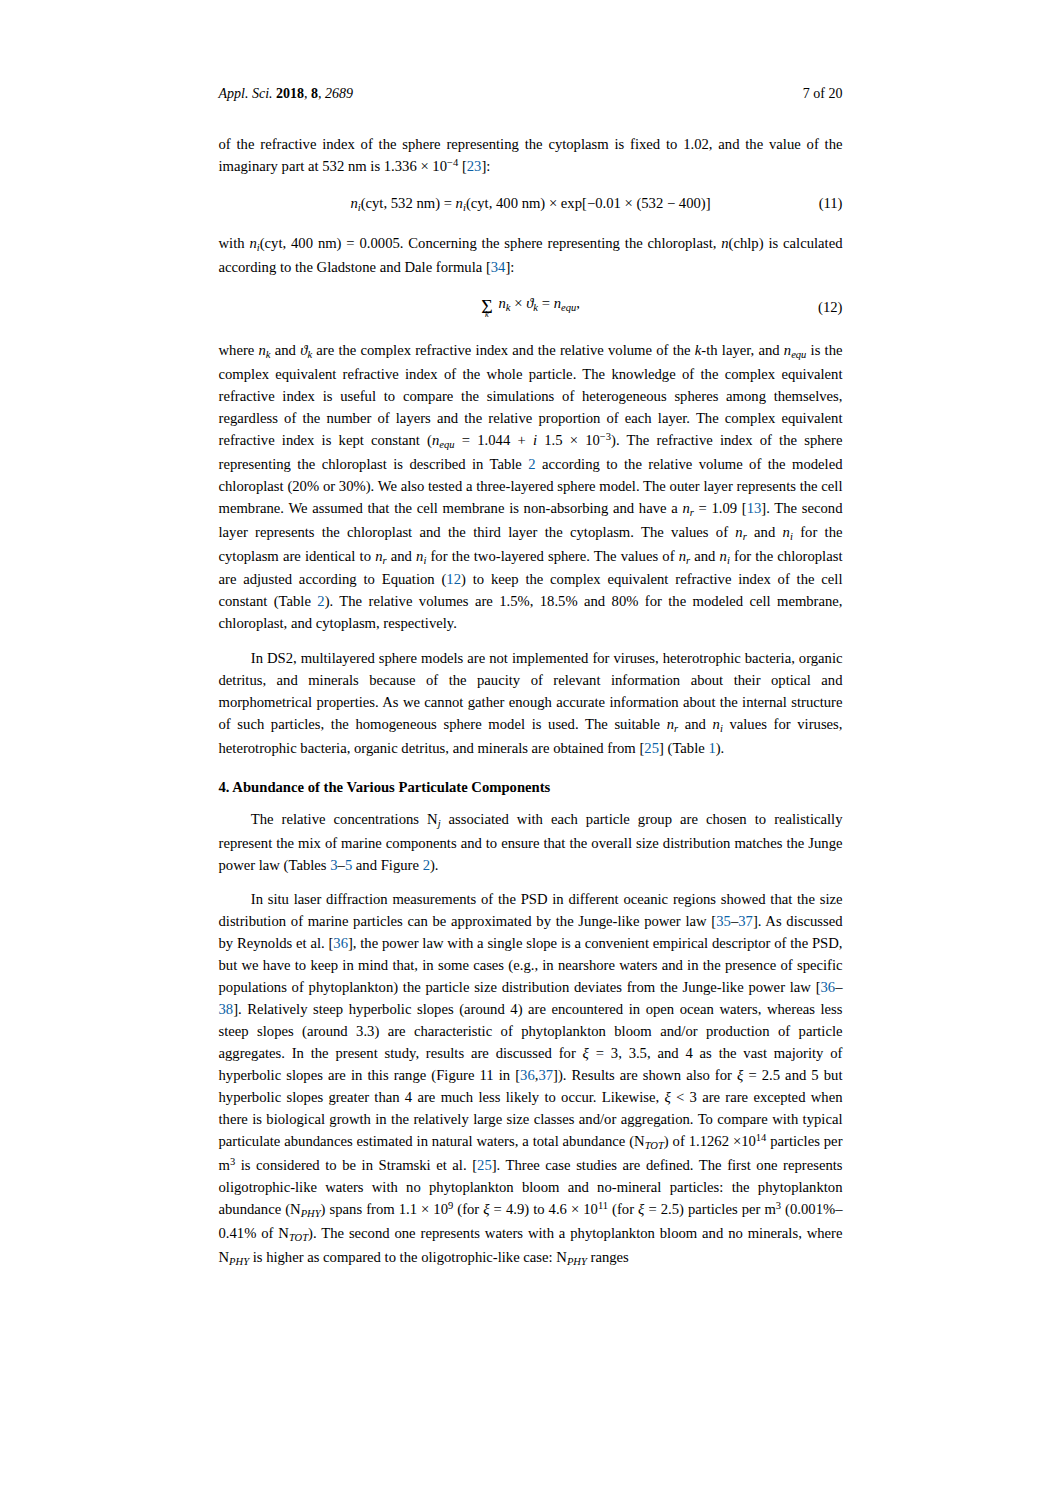Appl. Sci. 2018, 8, 2689
7 of 20
of the refractive index of the sphere representing the cytoplasm is fixed to 1.02, and the value of the imaginary part at 532 nm is 1.336 × 10−4 [23]:
ni(cyt, 532 nm) = ni(cyt, 400 nm) × exp[−0.01 × (532 − 400)]
(11)
with ni(cyt, 400 nm) = 0.0005. Concerning the sphere representing the chloroplast, n(chlp) is calculated according to the Gladstone and Dale formula [34]:
Σk nk × ϑk = nequ,
(12)
where nk and ϑk are the complex refractive index and the relative volume of the k-th layer, and nequ is the complex equivalent refractive index of the whole particle. The knowledge of the complex equivalent refractive index is useful to compare the simulations of heterogeneous spheres among themselves, regardless of the number of layers and the relative proportion of each layer. The complex equivalent refractive index is kept constant (nequ = 1.044 + i 1.5 × 10−3). The refractive index of the sphere representing the chloroplast is described in Table 2 according to the relative volume of the modeled chloroplast (20% or 30%). We also tested a three-layered sphere model. The outer layer represents the cell membrane. We assumed that the cell membrane is non-absorbing and have a nr = 1.09 [13]. The second layer represents the chloroplast and the third layer the cytoplasm. The values of nr and ni for the cytoplasm are identical to nr and ni for the two-layered sphere. The values of nr and ni for the chloroplast are adjusted according to Equation (12) to keep the complex equivalent refractive index of the cell constant (Table 2). The relative volumes are 1.5%, 18.5% and 80% for the modeled cell membrane, chloroplast, and cytoplasm, respectively.
In DS2, multilayered sphere models are not implemented for viruses, heterotrophic bacteria, organic detritus, and minerals because of the paucity of relevant information about their optical and morphometrical properties. As we cannot gather enough accurate information about the internal structure of such particles, the homogeneous sphere model is used. The suitable nr and ni values for viruses, heterotrophic bacteria, organic detritus, and minerals are obtained from [25] (Table 1).
4. Abundance of the Various Particulate Components
The relative concentrations Nj associated with each particle group are chosen to realistically represent the mix of marine components and to ensure that the overall size distribution matches the Junge power law (Tables 3–5 and Figure 2).
In situ laser diffraction measurements of the PSD in different oceanic regions showed that the size distribution of marine particles can be approximated by the Junge-like power law [35–37]. As discussed by Reynolds et al. [36], the power law with a single slope is a convenient empirical descriptor of the PSD, but we have to keep in mind that, in some cases (e.g., in nearshore waters and in the presence of specific populations of phytoplankton) the particle size distribution deviates from the Junge-like power law [36–38]. Relatively steep hyperbolic slopes (around 4) are encountered in open ocean waters, whereas less steep slopes (around 3.3) are characteristic of phytoplankton bloom and/or production of particle aggregates. In the present study, results are discussed for ξ = 3, 3.5, and 4 as the vast majority of hyperbolic slopes are in this range (Figure 11 in [36,37]). Results are shown also for ξ = 2.5 and 5 but hyperbolic slopes greater than 4 are much less likely to occur. Likewise, ξ < 3 are rare excepted when there is biological growth in the relatively large size classes and/or aggregation. To compare with typical particulate abundances estimated in natural waters, a total abundance (NTOT) of 1.1262 ×1014 particles per m3 is considered to be in Stramski et al. [25]. Three case studies are defined. The first one represents oligotrophic-like waters with no phytoplankton bloom and no-mineral particles: the phytoplankton abundance (NPHY) spans from 1.1 × 109 (for ξ = 4.9) to 4.6 × 1011 (for ξ = 2.5) particles per m3 (0.001%–0.41% of NTOT). The second one represents waters with a phytoplankton bloom and no minerals, where NPHY is higher as compared to the oligotrophic-like case: NPHY ranges